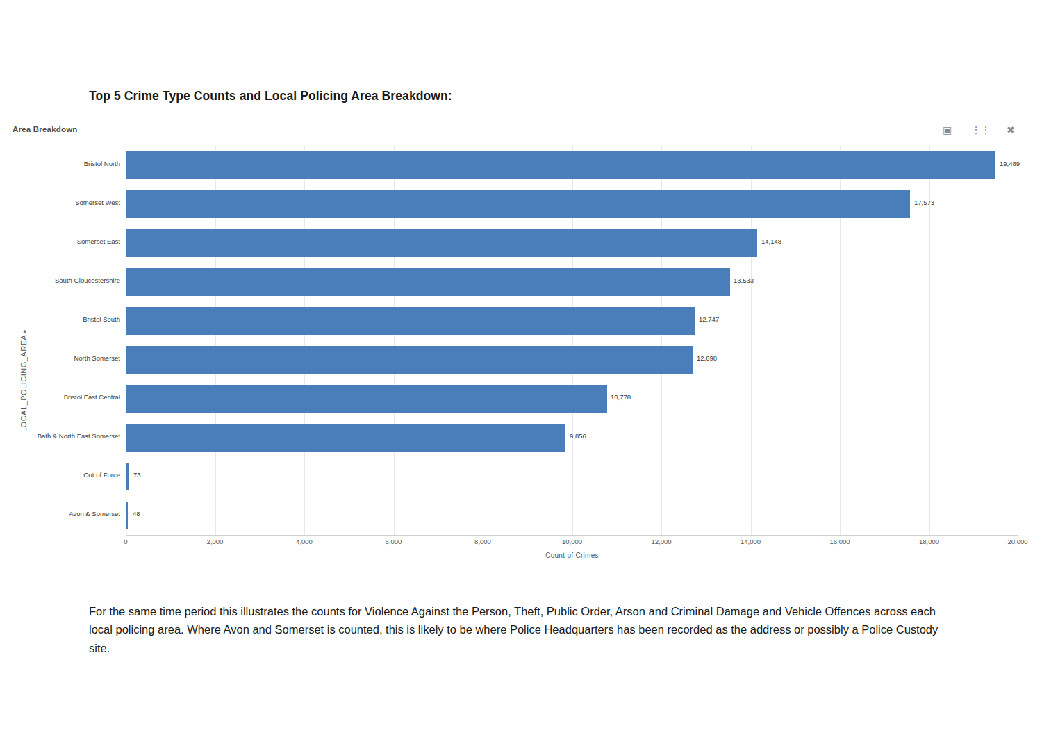Top 5 Crime Type Counts and Local Policing Area Breakdown:
Area Breakdown
▣
⋮⋮
✖
LOCAL_POLICING_AREA ▸
Bristol North
19,489
Somerset West
17,573
Somerset East
14,148
South Gloucestershire
13,533
Bristol South
12,747
North Somerset
12,698
Bristol East Central
10,778
Bath & North East Somerset
9,856
Out of Force
73
Avon & Somerset
48
0
2,000
4,000
6,000
8,000
10,000
12,000
14,000
16,000
18,000
20,000
Count of Crimes
For the same time period this illustrates the counts for Violence Against the Person, Theft, Public Order, Arson and Criminal Damage and Vehicle Offences across each local policing area. Where Avon and Somerset is counted, this is likely to be where Police Headquarters has been recorded as the address or possibly a Police Custody site.